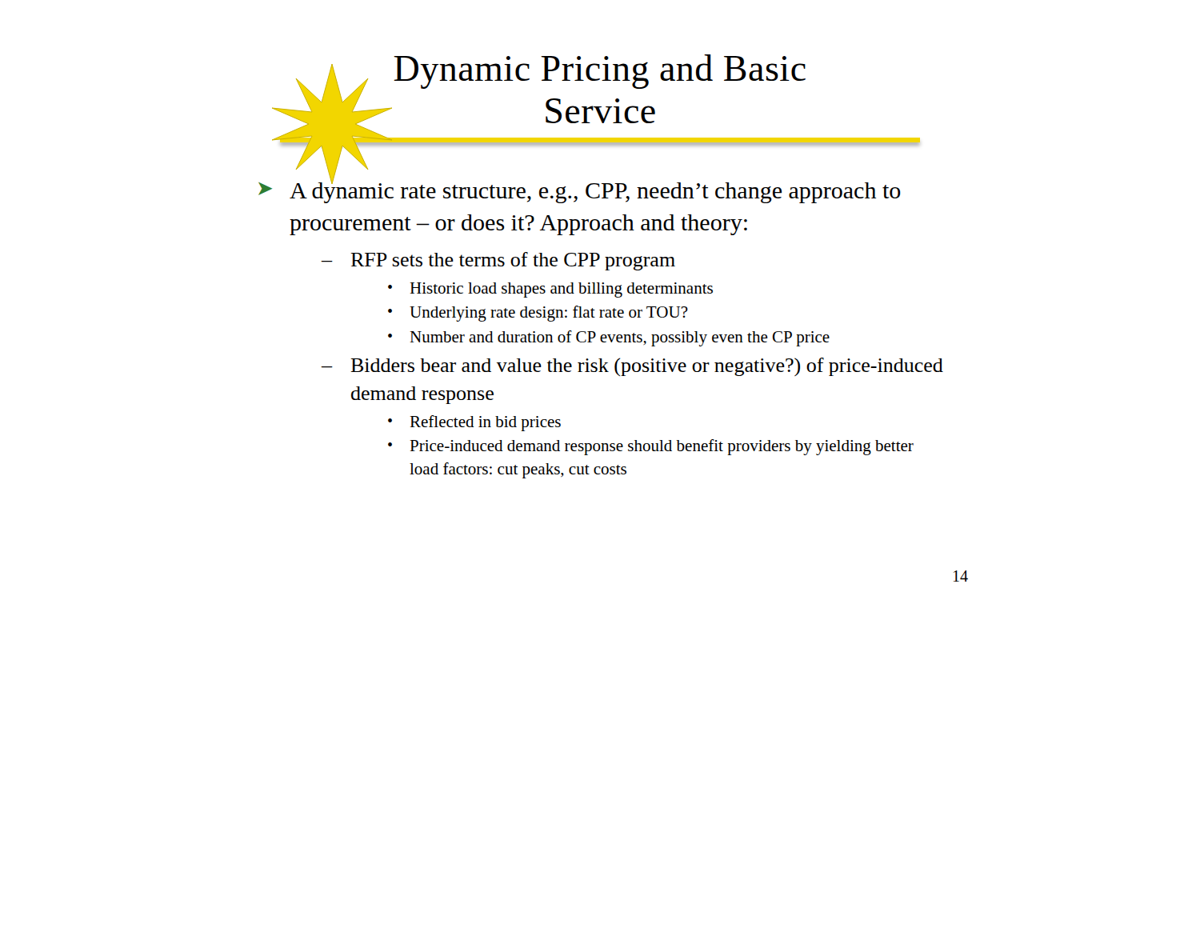Dynamic Pricing and Basic
Service
A dynamic rate structure, e.g., CPP, needn’t change approach to procurement – or does it? Approach and theory:
RFP sets the terms of the CPP program
Historic load shapes and billing determinants
Underlying rate design: flat rate or TOU?
Number and duration of CP events, possibly even the CP price
Bidders bear and value the risk (positive or negative?) of price-induced demand response
Reflected in bid prices
Price-induced demand response should benefit providers by yielding better load factors: cut peaks, cut costs
14